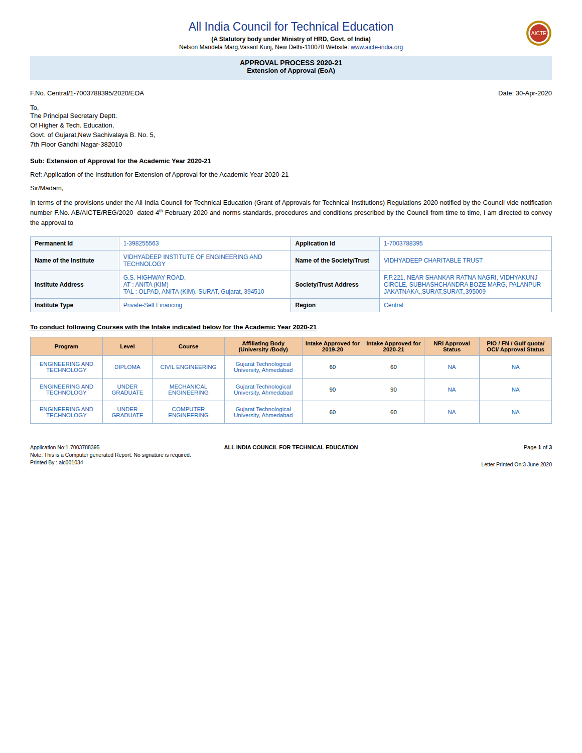AICTE
All India Council for Technical Education
(A Statutory body under Ministry of HRD, Govt. of India)
Nelson Mandela Marg,Vasant Kunj, New Delhi-110070 Website: www.aicte-india.org
APPROVAL PROCESS 2020-21
Extension of Approval (EoA)
F.No. Central/1-7003788395/2020/EOA
Date: 30-Apr-2020
To,
The Principal Secretary Deptt.
Of Higher & Tech. Education,
Govt. of Gujarat,New Sachivalaya B. No. 5,
7th Floor Gandhi Nagar-382010
Sub: Extension of Approval for the Academic Year 2020-21
Ref: Application of the Institution for Extension of Approval for the Academic Year 2020-21
Sir/Madam,
In terms of the provisions under the All India Council for Technical Education (Grant of Approvals for Technical Institutions) Regulations 2020 notified by the Council vide notification number F.No. AB/AICTE/REG/2020 dated 4th February 2020 and norms standards, procedures and conditions prescribed by the Council from time to time, I am directed to convey the approval to
| Permanent Id | 1-398255563 | Application Id | 1-7003788395 |
| Name of the Institute | VIDHYADEEP INSTITUTE OF ENGINEERING AND TECHNOLOGY | Name of the Society/Trust | VIDHYADEEP CHARITABLE TRUST |
| Institute Address | G.S. HIGHWAY ROAD, AT : ANITA (KIM) TAL : OLPAD, ANITA (KIM), SURAT, Gujarat, 394510 | Society/Trust Address | F.P.221, NEAR SHANKAR RATNA NAGRI, VIDHYAKUNJ CIRCLE, SUBHASHCHANDRA BOZE MARG, PALANPUR JAKATNAKA,,SURAT,SURAT,,395009 |
| Institute Type | Private-Self Financing | Region | Central |
To conduct following Courses with the Intake indicated below for the Academic Year 2020-21
| Program | Level | Course | Affiliating Body (University /Body) | Intake Approved for 2019-20 | Intake Approved for 2020-21 | NRI Approval Status | PIO / FN / Gulf quota/ OCI/ Approval Status |
| --- | --- | --- | --- | --- | --- | --- | --- |
| ENGINEERING AND TECHNOLOGY | DIPLOMA | CIVIL ENGINEERING | Gujarat Technological University, Ahmedabad | 60 | 60 | NA | NA |
| ENGINEERING AND TECHNOLOGY | UNDER GRADUATE | MECHANICAL ENGINEERING | Gujarat Technological University, Ahmedabad | 90 | 90 | NA | NA |
| ENGINEERING AND TECHNOLOGY | UNDER GRADUATE | COMPUTER ENGINEERING | Gujarat Technological University, Ahmedabad | 60 | 60 | NA | NA |
Application No:1-7003788395
ALL INDIA COUNCIL FOR TECHNICAL EDUCATION
Page 1 of 3
Note: This is a Computer generated Report. No signature is required.
Printed By : aic001034
Letter Printed On:3 June 2020